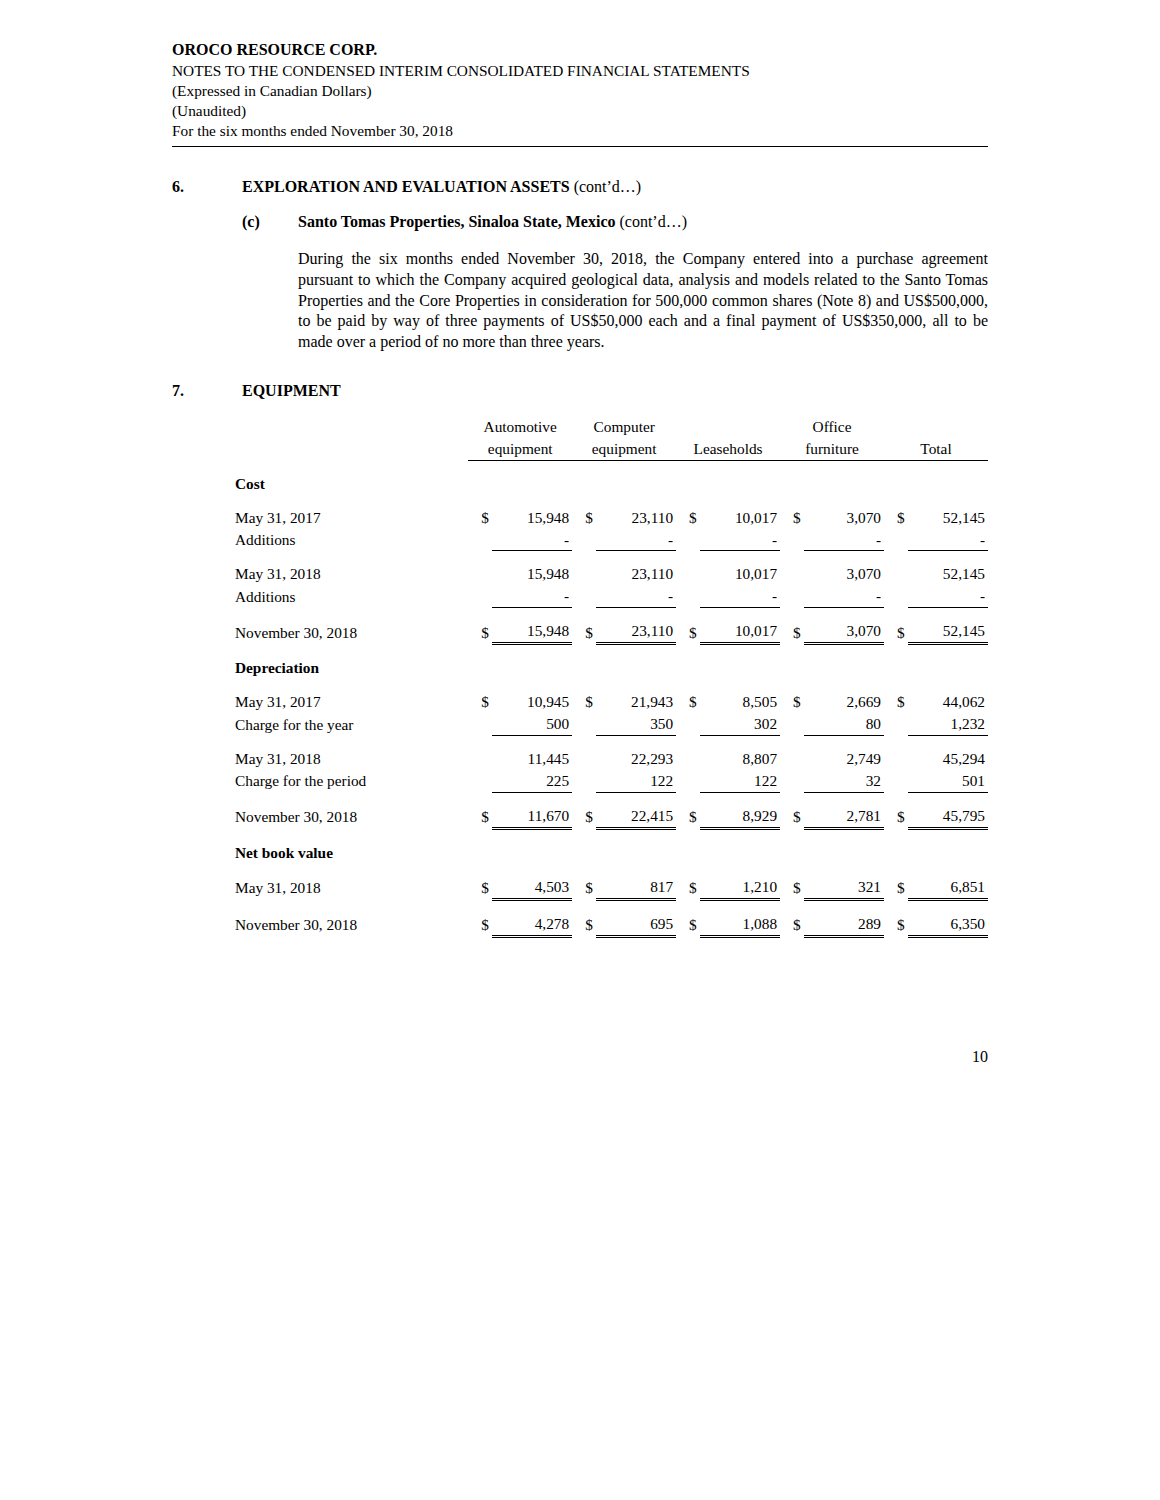OROCO RESOURCE CORP.
NOTES TO THE CONDENSED INTERIM CONSOLIDATED FINANCIAL STATEMENTS
(Expressed in Canadian Dollars)
(Unaudited)
For the six months ended November 30, 2018
6. EXPLORATION AND EVALUATION ASSETS (cont’d…)
(c) Santo Tomas Properties, Sinaloa State, Mexico (cont’d…)
During the six months ended November 30, 2018, the Company entered into a purchase agreement pursuant to which the Company acquired geological data, analysis and models related to the Santo Tomas Properties and the Core Properties in consideration for 500,000 common shares (Note 8) and US$500,000, to be paid by way of three payments of US$50,000 each and a final payment of US$350,000, all to be made over a period of no more than three years.
7. EQUIPMENT
| | Automotive | Computer | | Office | |
| --- | --- | --- | --- | --- | --- |
| | equipment | equipment | Leaseholds | furniture | Total |
| Cost | |
| May 31, 2017 | $ | 15,948 | $ | 23,110 | $ | 10,017 | $ | 3,070 | $ | 52,145 |
| Additions | | - | | - | | - | | - | | - |
| May 31, 2018 | | 15,948 | | 23,110 | | 10,017 | | 3,070 | | 52,145 |
| Additions | | - | | - | | - | | - | | - |
| November 30, 2018 | $ | 15,948 | $ | 23,110 | $ | 10,017 | $ | 3,070 | $ | 52,145 |
| Depreciation | |
| May 31, 2017 | $ | 10,945 | $ | 21,943 | $ | 8,505 | $ | 2,669 | $ | 44,062 |
| Charge for the year | | 500 | | 350 | | 302 | | 80 | | 1,232 |
| May 31, 2018 | | 11,445 | | 22,293 | | 8,807 | | 2,749 | | 45,294 |
| Charge for the period | | 225 | | 122 | | 122 | | 32 | | 501 |
| November 30, 2018 | $ | 11,670 | $ | 22,415 | $ | 8,929 | $ | 2,781 | $ | 45,795 |
| Net book value | |
| May 31, 2018 | $ | 4,503 | $ | 817 | $ | 1,210 | $ | 321 | $ | 6,851 |
| November 30, 2018 | $ | 4,278 | $ | 695 | $ | 1,088 | $ | 289 | $ | 6,350 |
10